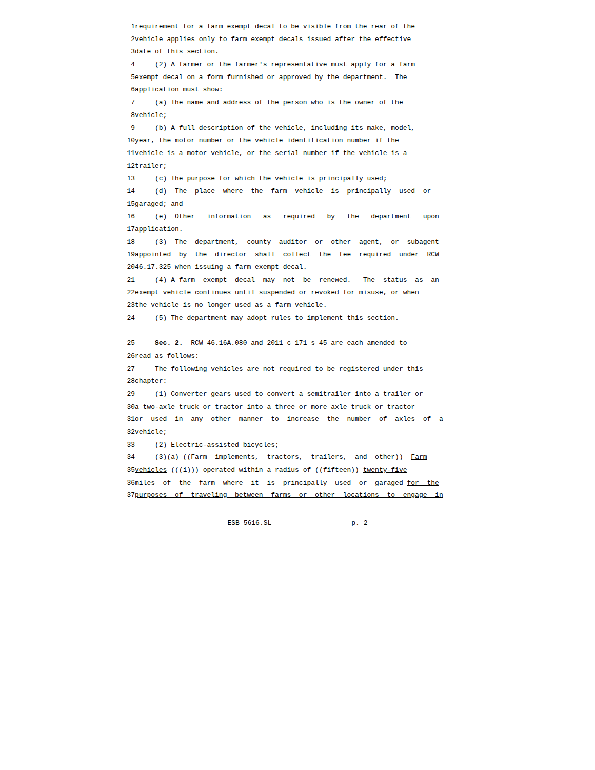| 1 | requirement for a farm exempt decal to be visible from the rear of the |
| 2 | vehicle applies only to farm exempt decals issued after the effective |
| 3 | date of this section . |
| 4 | (2) A farmer or the farmer's representative must apply for a farm |
| 5 | exempt decal on a form furnished or approved by the department. The |
| 6 | application must show: |
| 7 | (a) The name and address of the person who is the owner of the |
| 8 | vehicle; |
| 9 | (b) A full description of the vehicle, including its make, model, |
| 10 | year, the motor number or the vehicle identification number if the |
| 11 | vehicle is a motor vehicle, or the serial number if the vehicle is a |
| 12 | trailer; |
| 13 | (c) The purpose for which the vehicle is principally used; |
| 14 | (d) The place where the farm vehicle is principally used or |
| 15 | garaged; and |
| 16 | (e) Other information as required by the department upon |
| 17 | application. |
| 18 | (3) The department, county auditor or other agent, or subagent |
| 19 | appointed by the director shall collect the fee required under RCW |
| 20 | 46.17.325 when issuing a farm exempt decal. |
| 21 | (4) A farm exempt decal may not be renewed. The status as an |
| 22 | exempt vehicle continues until suspended or revoked for misuse, or when |
| 23 | the vehicle is no longer used as a farm vehicle. |
| 24 | (5) The department may adopt rules to implement this section. |
| 25 | Sec. 2. RCW 46.16A.080 and 2011 c 171 s 45 are each amended to |
| 26 | read as follows: |
| 27 | The following vehicles are not required to be registered under this |
| 28 | chapter: |
| 29 | (1) Converter gears used to convert a semitrailer into a trailer or |
| 30 | a two-axle truck or tractor into a three or more axle truck or tractor |
| 31 | or used in any other manner to increase the number of axles of a |
| 32 | vehicle; |
| 33 | (2) Electric-assisted bicycles; |
| 34 | (3)(a) (( Farm implements, tractors, trailers, and other )) Farm |
| 35 | vehicles (( (i) )) operated within a radius of (( fifteen )) twenty-five |
| 36 | miles of the farm where it is principally used or garaged for the |
| 37 | purposes of traveling between farms or other locations to engage in |
ESB 5616.SL p. 2